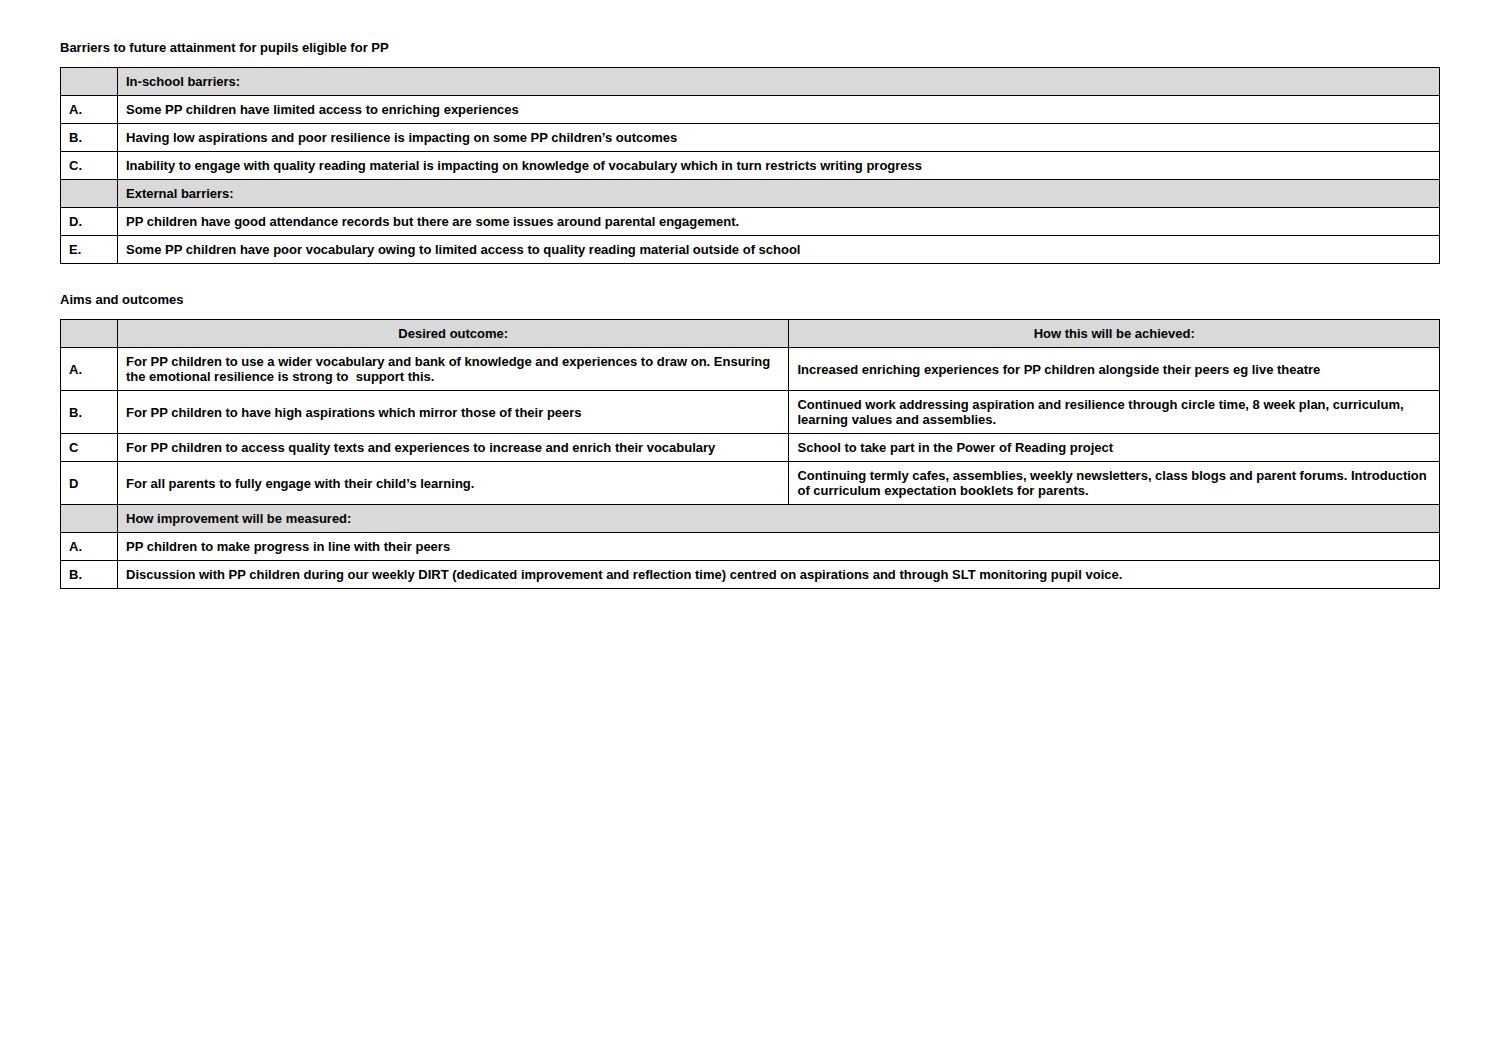Barriers to future attainment for pupils eligible for PP
| | In-school barriers: |
| A. | Some PP children have limited access to enriching experiences |
| B. | Having low aspirations and poor resilience is impacting on some PP children’s outcomes |
| C. | Inability to engage with quality reading material is impacting on knowledge of vocabulary which in turn restricts writing progress |
| | External barriers: |
| D. | PP children have good attendance records but there are some issues around parental engagement. |
| E. | Some PP children have poor vocabulary owing to limited access to quality reading material outside of school |
Aims and outcomes
| | Desired outcome: | How this will be achieved: |
| A. | For PP children to use a wider vocabulary and bank of knowledge and experiences to draw on. Ensuring the emotional resilience is strong to support this. | Increased enriching experiences for PP children alongside their peers eg live theatre |
| B. | For PP children to have high aspirations which mirror those of their peers | Continued work addressing aspiration and resilience through circle time, 8 week plan, curriculum, learning values and assemblies. |
| C | For PP children to access quality texts and experiences to increase and enrich their vocabulary | School to take part in the Power of Reading project |
| D | For all parents to fully engage with their child’s learning. | Continuing termly cafes, assemblies, weekly newsletters, class blogs and parent forums. Introduction of curriculum expectation booklets for parents. |
| | How improvement will be measured: |
| A. | PP children to make progress in line with their peers |
| B. | Discussion with PP children during our weekly DIRT (dedicated improvement and reflection time) centred on aspirations and through SLT monitoring pupil voice. |